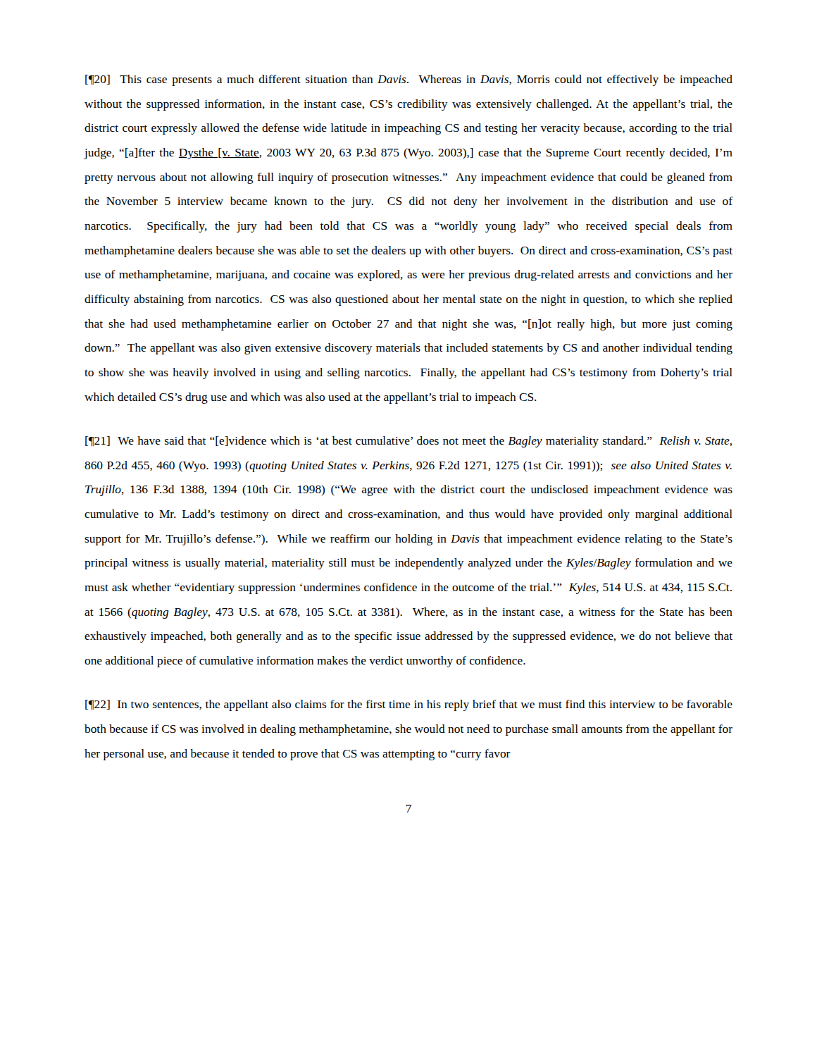[¶20] This case presents a much different situation than Davis. Whereas in Davis, Morris could not effectively be impeached without the suppressed information, in the instant case, CS’s credibility was extensively challenged. At the appellant’s trial, the district court expressly allowed the defense wide latitude in impeaching CS and testing her veracity because, according to the trial judge, “[a]fter the Dysthe [v. State, 2003 WY 20, 63 P.3d 875 (Wyo. 2003),] case that the Supreme Court recently decided, I’m pretty nervous about not allowing full inquiry of prosecution witnesses.” Any impeachment evidence that could be gleaned from the November 5 interview became known to the jury. CS did not deny her involvement in the distribution and use of narcotics. Specifically, the jury had been told that CS was a “worldly young lady” who received special deals from methamphetamine dealers because she was able to set the dealers up with other buyers. On direct and cross-examination, CS’s past use of methamphetamine, marijuana, and cocaine was explored, as were her previous drug-related arrests and convictions and her difficulty abstaining from narcotics. CS was also questioned about her mental state on the night in question, to which she replied that she had used methamphetamine earlier on October 27 and that night she was, “[n]ot really high, but more just coming down.” The appellant was also given extensive discovery materials that included statements by CS and another individual tending to show she was heavily involved in using and selling narcotics. Finally, the appellant had CS’s testimony from Doherty’s trial which detailed CS’s drug use and which was also used at the appellant’s trial to impeach CS.
[¶21] We have said that “[e]vidence which is ‘at best cumulative’ does not meet the Bagley materiality standard.” Relish v. State, 860 P.2d 455, 460 (Wyo. 1993) (quoting United States v. Perkins, 926 F.2d 1271, 1275 (1st Cir. 1991)); see also United States v. Trujillo, 136 F.3d 1388, 1394 (10th Cir. 1998) (“We agree with the district court the undisclosed impeachment evidence was cumulative to Mr. Ladd’s testimony on direct and cross-examination, and thus would have provided only marginal additional support for Mr. Trujillo’s defense.”). While we reaffirm our holding in Davis that impeachment evidence relating to the State’s principal witness is usually material, materiality still must be independently analyzed under the Kyles/Bagley formulation and we must ask whether “evidentiary suppression ‘undermines confidence in the outcome of the trial.’” Kyles, 514 U.S. at 434, 115 S.Ct. at 1566 (quoting Bagley, 473 U.S. at 678, 105 S.Ct. at 3381). Where, as in the instant case, a witness for the State has been exhaustively impeached, both generally and as to the specific issue addressed by the suppressed evidence, we do not believe that one additional piece of cumulative information makes the verdict unworthy of confidence.
[¶22] In two sentences, the appellant also claims for the first time in his reply brief that we must find this interview to be favorable both because if CS was involved in dealing methamphetamine, she would not need to purchase small amounts from the appellant for her personal use, and because it tended to prove that CS was attempting to “curry favor
7